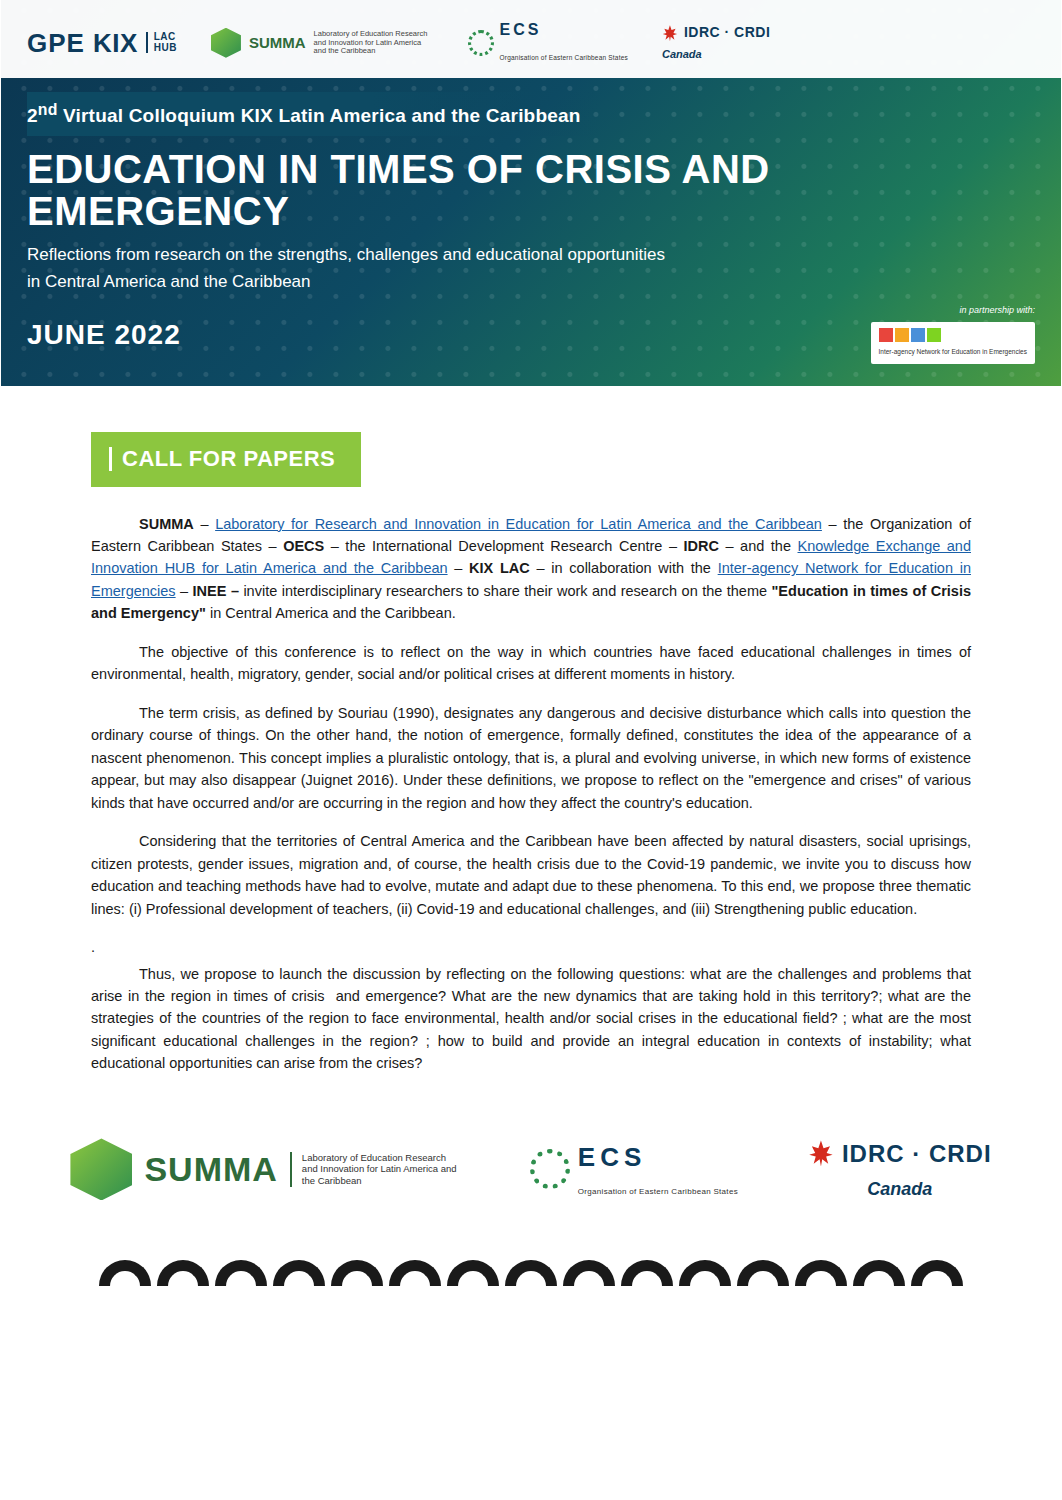GPE KIX LAC
HUB
SUMMA Laboratory of Education Research and Innovation for Latin America and the Caribbean
ECS
Organisation of Eastern Caribbean States
IDRC · CRDI
Canada
2nd Virtual Colloquium KIX Latin America and the Caribbean
Education in times of crisis and emergency
Reflections from research on the strengths, challenges and educational opportunities in Central America and the Caribbean
June 2022
in partnership with: Inter-agency Network for Education in Emergencies
Call for papers
SUMMA – Laboratory for Research and Innovation in Education for Latin America and the Caribbean – the Organization of Eastern Caribbean States – OECS – the International Development Research Centre – IDRC – and the Knowledge Exchange and Innovation HUB for Latin America and the Caribbean – KIX LAC – in collaboration with the Inter-agency Network for Education in Emergencies – INEE – invite interdisciplinary researchers to share their work and research on the theme "Education in times of Crisis and Emergency" in Central America and the Caribbean.
The objective of this conference is to reflect on the way in which countries have faced educational challenges in times of environmental, health, migratory, gender, social and/or political crises at different moments in history.
The term crisis, as defined by Souriau (1990), designates any dangerous and decisive disturbance which calls into question the ordinary course of things. On the other hand, the notion of emergence, formally defined, constitutes the idea of the appearance of a nascent phenomenon. This concept implies a pluralistic ontology, that is, a plural and evolving universe, in which new forms of existence appear, but may also disappear (Juignet 2016). Under these definitions, we propose to reflect on the "emergence and crises" of various kinds that have occurred and/or are occurring in the region and how they affect the country's education.
Considering that the territories of Central America and the Caribbean have been affected by natural disasters, social uprisings, citizen protests, gender issues, migration and, of course, the health crisis due to the Covid-19 pandemic, we invite you to discuss how education and teaching methods have had to evolve, mutate and adapt due to these phenomena. To this end, we propose three thematic lines: (i) Professional development of teachers, (ii) Covid-19 and educational challenges, and (iii) Strengthening public education.
.
Thus, we propose to launch the discussion by reflecting on the following questions: what are the challenges and problems that arise in the region in times of crisis and emergence? What are the new dynamics that are taking hold in this territory?; what are the strategies of the countries of the region to face environmental, health and/or social crises in the educational field? ; what are the most significant educational challenges in the region? ; how to build and provide an integral education in contexts of instability; what educational opportunities can arise from the crises?
SUMMA Laboratory of Education Research and Innovation for Latin America and the Caribbean
ECS
Organisation of Eastern Caribbean States
IDRC · CRDI
Canada